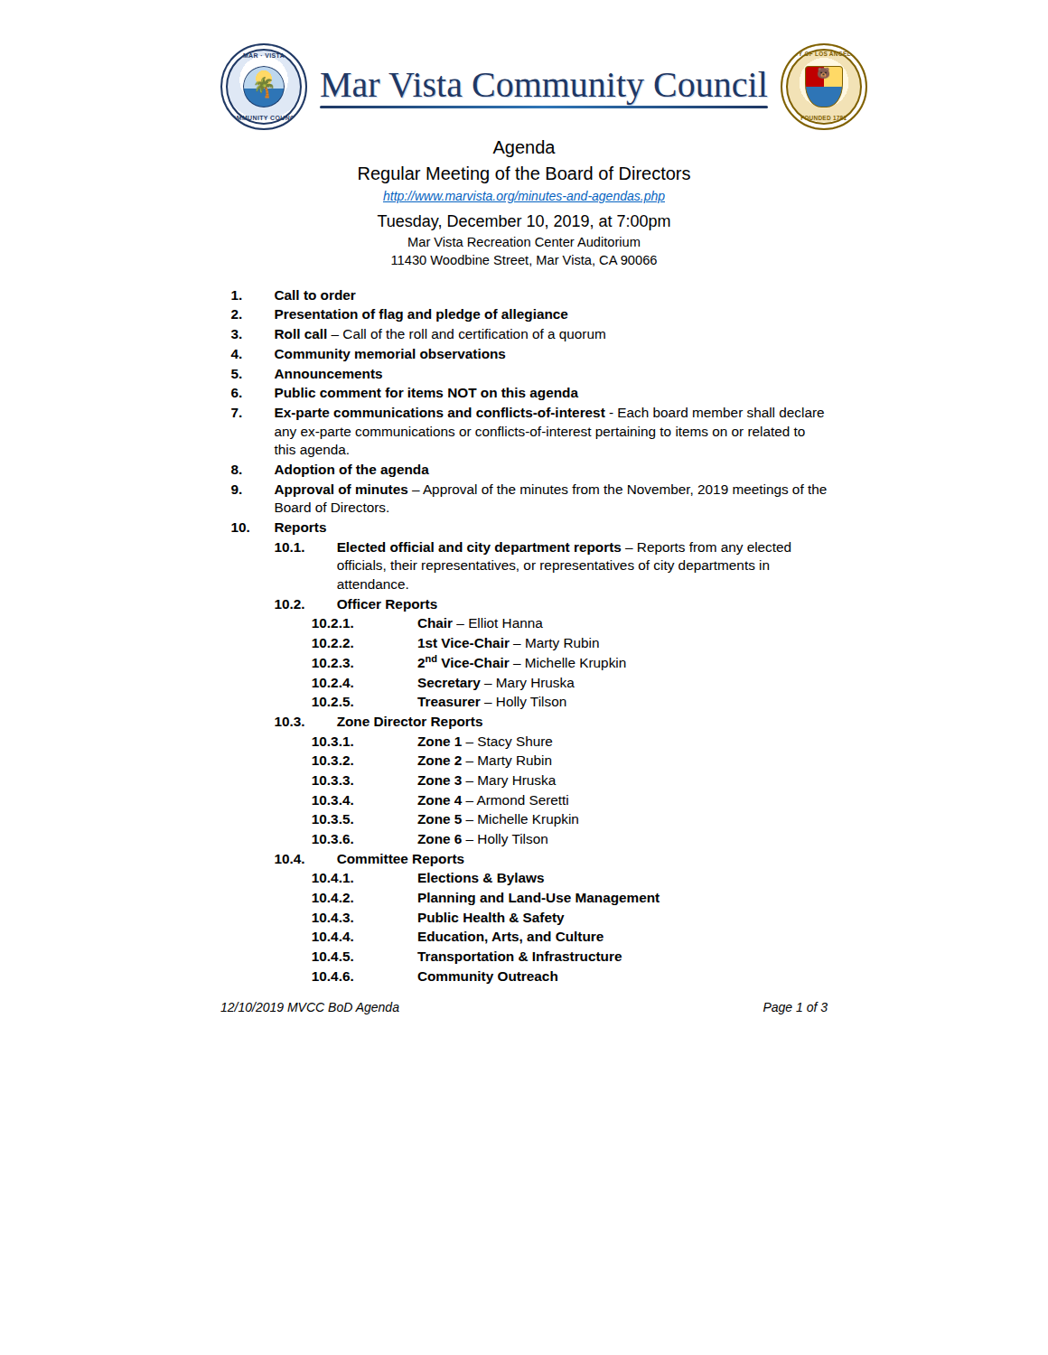MAR · VISTA COMMUNITY COUNCIL
🌴
Mar Vista Community Council
CITY OF LOS ANGELES FOUNDED 1781
🐻
Agenda
Regular Meeting of the Board of Directors
http://www.marvista.org/minutes-and-agendas.php
Tuesday, December 10, 2019, at 7:00pm
Mar Vista Recreation Center Auditorium
11430 Woodbine Street, Mar Vista, CA 90066
1.
Call to order
2.
Presentation of flag and pledge of allegiance
3.
Roll call – Call of the roll and certification of a quorum
4.
Community memorial observations
5.
Announcements
6.
Public comment for items NOT on this agenda
7.
Ex-parte communications and conflicts-of-interest - Each board member shall declare any ex-parte communications or conflicts-of-interest pertaining to items on or related to this agenda.
8.
Adoption of the agenda
9.
Approval of minutes – Approval of the minutes from the November, 2019 meetings of the Board of Directors.
10.
Reports
10.1.
Elected official and city department reports – Reports from any elected officials, their representatives, or representatives of city departments in attendance.
10.2.
Officer Reports
10.2.1.
Chair – Elliot Hanna
10.2.2.
1st Vice-Chair – Marty Rubin
10.2.3.
2nd Vice-Chair – Michelle Krupkin
10.2.4.
Secretary – Mary Hruska
10.2.5.
Treasurer – Holly Tilson
10.3.
Zone Director Reports
10.3.1.
Zone 1 – Stacy Shure
10.3.2.
Zone 2 – Marty Rubin
10.3.3.
Zone 3 – Mary Hruska
10.3.4.
Zone 4 – Armond Seretti
10.3.5.
Zone 5 – Michelle Krupkin
10.3.6.
Zone 6 – Holly Tilson
10.4.
Committee Reports
10.4.1.
Elections & Bylaws
10.4.2.
Planning and Land-Use Management
10.4.3.
Public Health & Safety
10.4.4.
Education, Arts, and Culture
10.4.5.
Transportation & Infrastructure
10.4.6.
Community Outreach
12/10/2019 MVCC BoD Agenda
Page 1 of 3